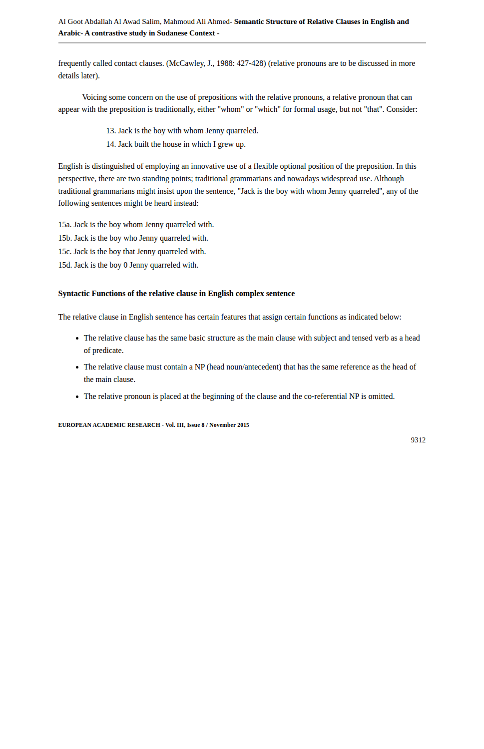Al Goot Abdallah Al Awad Salim, Mahmoud Ali Ahmed- Semantic Structure of Relative Clauses in English and Arabic- A contrastive study in Sudanese Context -
frequently called contact clauses. (McCawley, J., 1988: 427-428) (relative pronouns are to be discussed in more details later).
Voicing some concern on the use of prepositions with the relative pronouns, a relative pronoun that can appear with the preposition is traditionally, either "whom" or "which" for formal usage, but not "that". Consider:
13. Jack is the boy with whom Jenny quarreled.
14. Jack built the house in which I grew up.
English is distinguished of employing an innovative use of a flexible optional position of the preposition. In this perspective, there are two standing points; traditional grammarians and nowadays widespread use. Although traditional grammarians might insist upon the sentence, "Jack is the boy with whom Jenny quarreled", any of the following sentences might be heard instead:
15a. Jack is the boy whom Jenny quarreled with.
15b. Jack is the boy who Jenny quarreled with.
15c. Jack is the boy that Jenny quarreled with.
15d. Jack is the boy 0 Jenny quarreled with.
Syntactic Functions of the relative clause in English complex sentence
The relative clause in English sentence has certain features that assign certain functions as indicated below:
The relative clause has the same basic structure as the main clause with subject and tensed verb as a head of predicate.
The relative clause must contain a NP (head noun/antecedent) that has the same reference as the head of the main clause.
The relative pronoun is placed at the beginning of the clause and the co-referential NP is omitted.
EUROPEAN ACADEMIC RESEARCH - Vol. III, Issue 8 / November 2015 9312